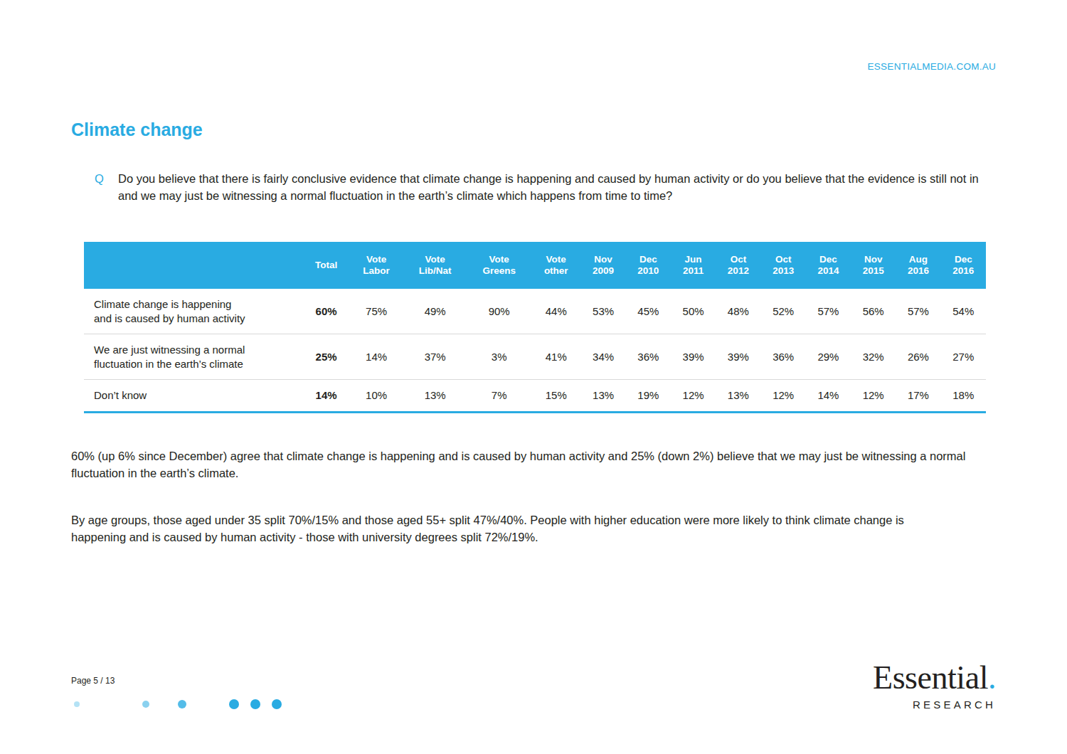ESSENTIALMEDIA.COM.AU
Climate change
Q Do you believe that there is fairly conclusive evidence that climate change is happening and caused by human activity or do you believe that the evidence is still not in and we may just be witnessing a normal fluctuation in the earth’s climate which happens from time to time?
| | Total | Vote Labor | Vote Lib/Nat | Vote Greens | Vote other | Nov 2009 | Dec 2010 | Jun 2011 | Oct 2012 | Oct 2013 | Dec 2014 | Nov 2015 | Aug 2016 | Dec 2016 |
| --- | --- | --- | --- | --- | --- | --- | --- | --- | --- | --- | --- | --- | --- | --- |
| Climate change is happening and is caused by human activity | 60% | 75% | 49% | 90% | 44% | 53% | 45% | 50% | 48% | 52% | 57% | 56% | 57% | 54% |
| We are just witnessing a normal fluctuation in the earth’s climate | 25% | 14% | 37% | 3% | 41% | 34% | 36% | 39% | 39% | 36% | 29% | 32% | 26% | 27% |
| Don’t know | 14% | 10% | 13% | 7% | 15% | 13% | 19% | 12% | 13% | 12% | 14% | 12% | 17% | 18% |
60% (up 6% since December) agree that climate change is happening and is caused by human activity and 25% (down 2%) believe that we may just be witnessing a normal fluctuation in the earth’s climate.
By age groups, those aged under 35 split 70%/15% and those aged 55+ split 47%/40%. People with higher education were more likely to think climate change is happening and is caused by human activity - those with university degrees split 72%/19%.
Page 5 / 13
Essential.
RESEARCH